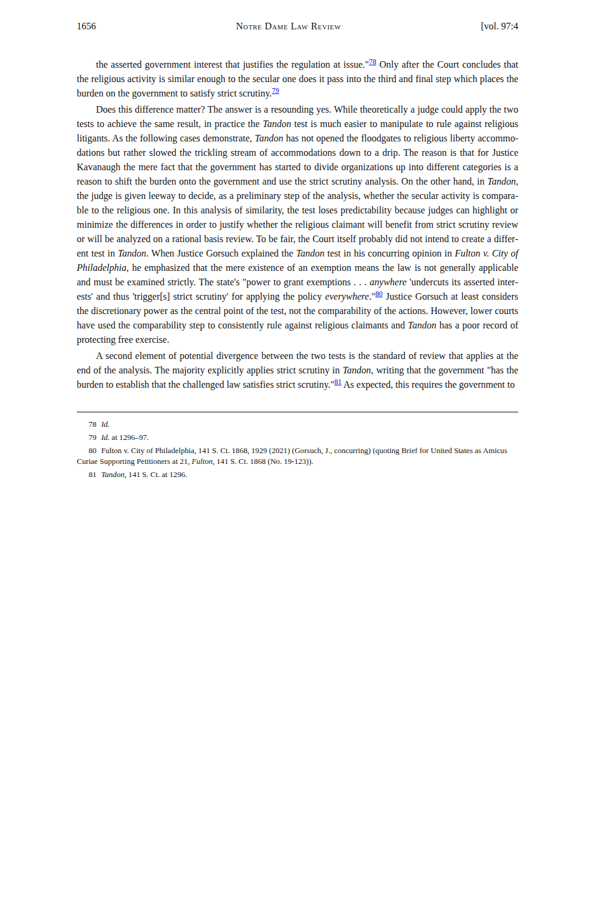1656 Notre Dame Law Review [vol. 97:4
the asserted government interest that justifies the regulation at issue."78 Only after the Court concludes that the religious activity is similar enough to the secular one does it pass into the third and final step which places the burden on the government to satisfy strict scrutiny.79
Does this difference matter? The answer is a resounding yes. While theoretically a judge could apply the two tests to achieve the same result, in practice the Tandon test is much easier to manipulate to rule against religious litigants. As the following cases demonstrate, Tandon has not opened the floodgates to religious liberty accommodations but rather slowed the trickling stream of accommodations down to a drip. The reason is that for Justice Kavanaugh the mere fact that the government has started to divide organizations up into different categories is a reason to shift the burden onto the government and use the strict scrutiny analysis. On the other hand, in Tandon, the judge is given leeway to decide, as a preliminary step of the analysis, whether the secular activity is comparable to the religious one. In this analysis of similarity, the test loses predictability because judges can highlight or minimize the differences in order to justify whether the religious claimant will benefit from strict scrutiny review or will be analyzed on a rational basis review. To be fair, the Court itself probably did not intend to create a different test in Tandon. When Justice Gorsuch explained the Tandon test in his concurring opinion in Fulton v. City of Philadelphia, he emphasized that the mere existence of an exemption means the law is not generally applicable and must be examined strictly. The state's "power to grant exemptions . . . anywhere 'undercuts its asserted interests' and thus 'trigger[s] strict scrutiny' for applying the policy everywhere."80 Justice Gorsuch at least considers the discretionary power as the central point of the test, not the comparability of the actions. However, lower courts have used the comparability step to consistently rule against religious claimants and Tandon has a poor record of protecting free exercise.
A second element of potential divergence between the two tests is the standard of review that applies at the end of the analysis. The majority explicitly applies strict scrutiny in Tandon, writing that the government "has the burden to establish that the challenged law satisfies strict scrutiny."81 As expected, this requires the government to
78 Id.
79 Id. at 1296–97.
80 Fulton v. City of Philadelphia, 141 S. Ct. 1868, 1929 (2021) (Gorsuch, J., concurring) (quoting Brief for United States as Amicus Curiae Supporting Petitioners at 21, Fulton, 141 S. Ct. 1868 (No. 19-123)).
81 Tandon, 141 S. Ct. at 1296.